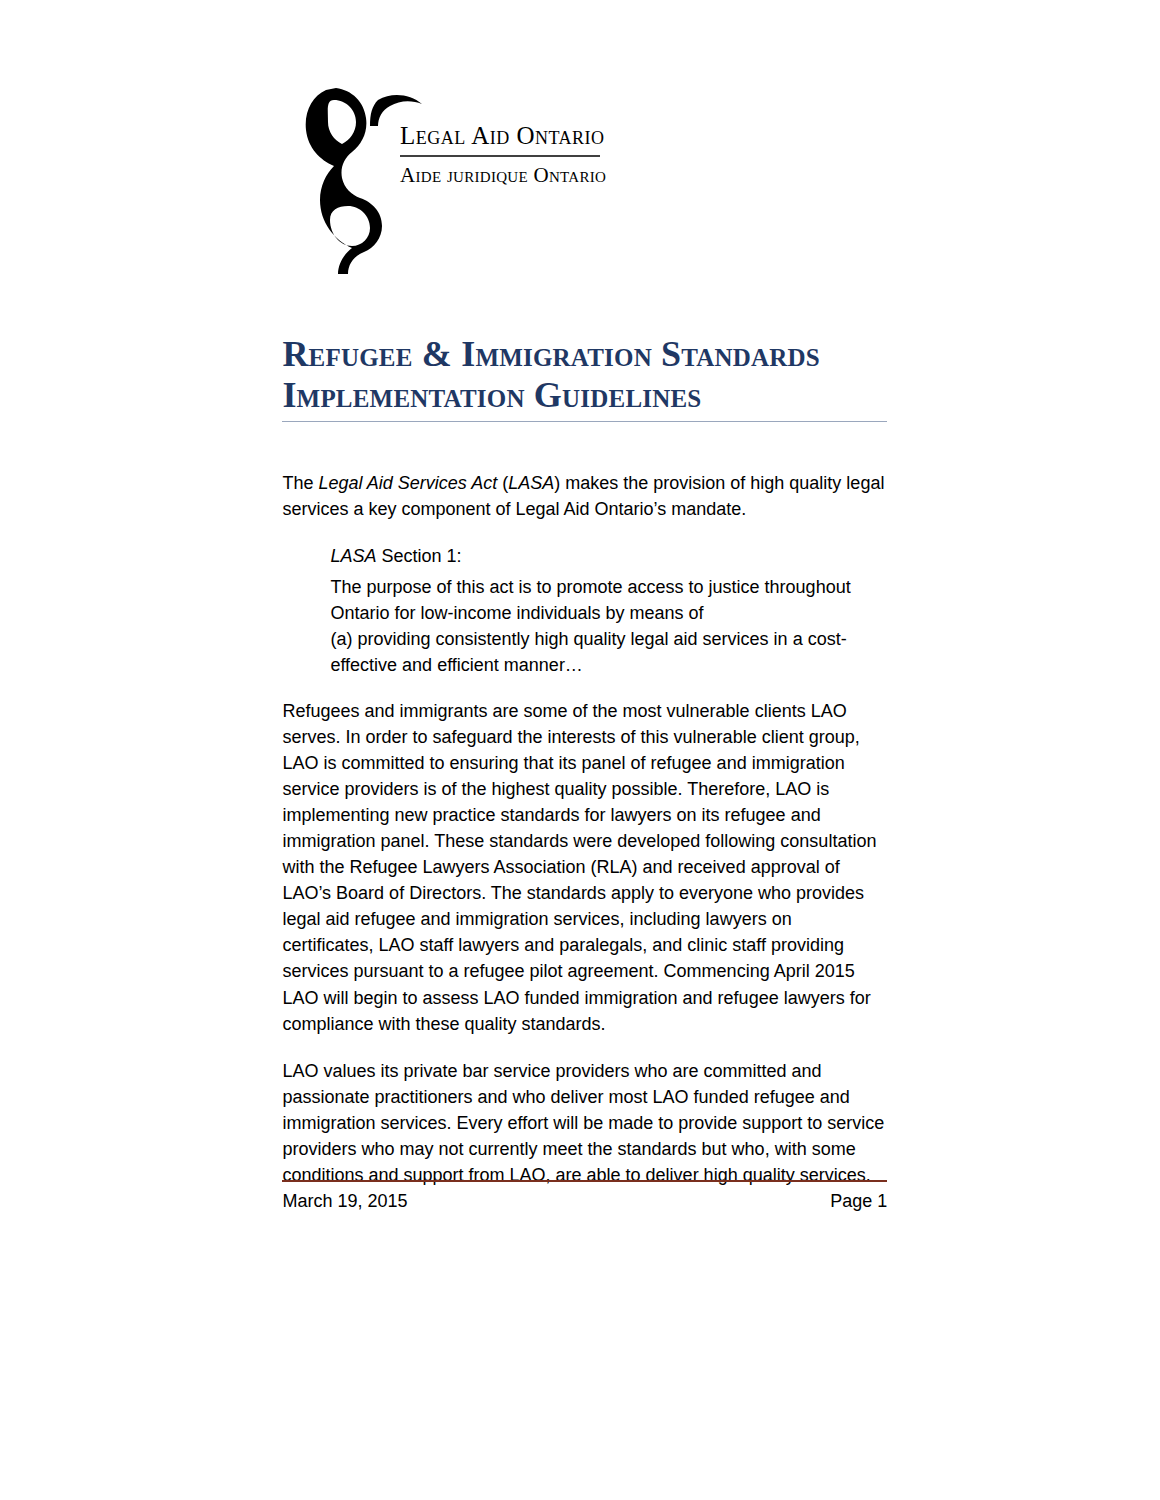Legal Aid Ontario Aide juridique Ontario
Refugee & Immigration Standards
Implementation Guidelines
The Legal Aid Services Act (LASA) makes the provision of high quality legal services a key component of Legal Aid Ontario’s mandate.
LASA Section 1:
The purpose of this act is to promote access to justice throughout Ontario for low-income individuals by means of
(a) providing consistently high quality legal aid services in a cost-effective and efficient manner…
Refugees and immigrants are some of the most vulnerable clients LAO serves. In order to safeguard the interests of this vulnerable client group, LAO is committed to ensuring that its panel of refugee and immigration service providers is of the highest quality possible. Therefore, LAO is implementing new practice standards for lawyers on its refugee and immigration panel. These standards were developed following consultation with the Refugee Lawyers Association (RLA) and received approval of LAO’s Board of Directors. The standards apply to everyone who provides legal aid refugee and immigration services, including lawyers on certificates, LAO staff lawyers and paralegals, and clinic staff providing services pursuant to a refugee pilot agreement. Commencing April 2015 LAO will begin to assess LAO funded immigration and refugee lawyers for compliance with these quality standards.
LAO values its private bar service providers who are committed and passionate practitioners and who deliver most LAO funded refugee and immigration services. Every effort will be made to provide support to service providers who may not currently meet the standards but who, with some conditions and support from LAO, are able to deliver high quality services.
March 19, 2015 Page 1